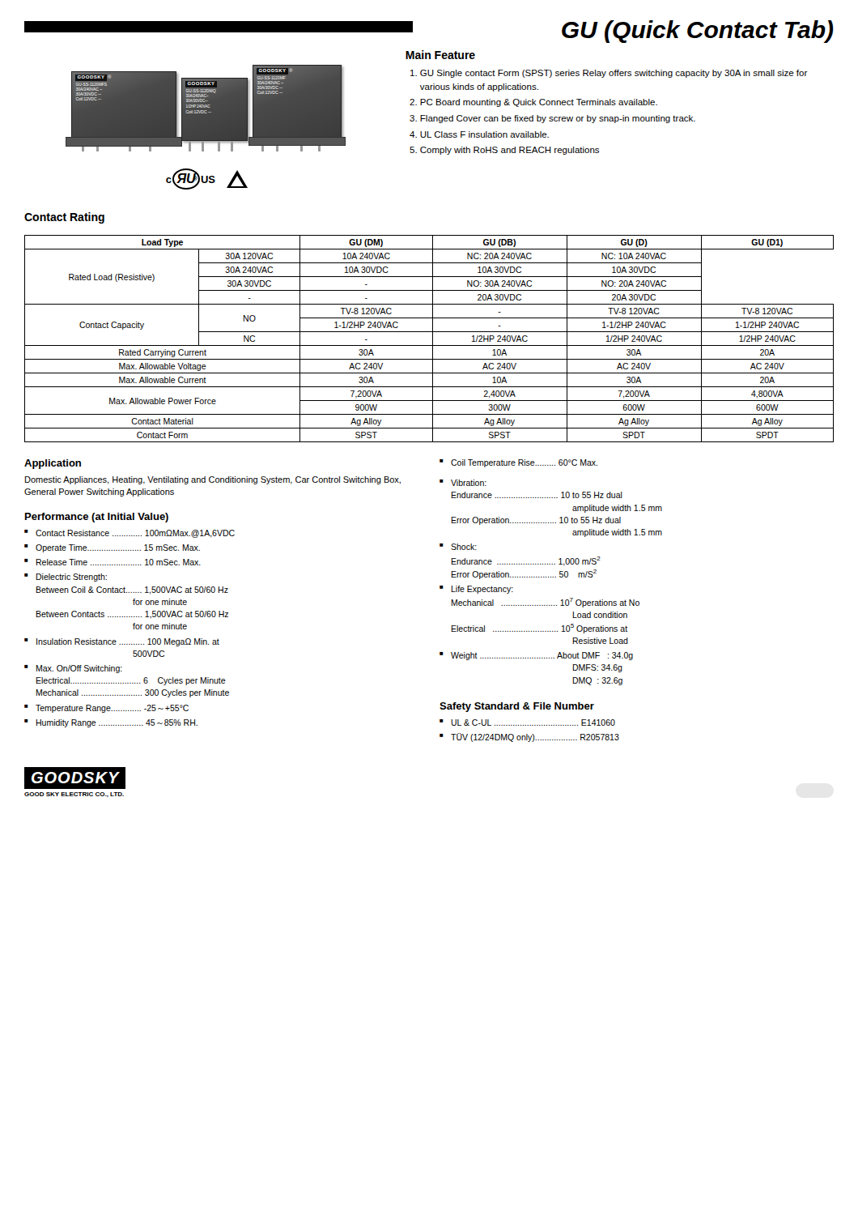GU (Quick Contact Tab)
GOODSKY ®
GU-SS-1120MFS
30A/240VAC ~
30A/30VDC ⎓
Coil:12VDC ⎓
GOODSKY
GU-SS-112DMQ
30A/240VAC~
30A/30VDC⎓
1/2HP 240VAC
Coil:12VDC ⎓
GOODSKY ®
GU-SS-1120MF
30A/240VAC ~
30A/30VDC ⎓
Coil:12VDC ⎓
c ЯU® US
Main Feature
GU Single contact Form (SPST) series Relay offers switching capacity by 30A in small size for various kinds of applications.
PC Board mounting & Quick Connect Terminals available.
Flanged Cover can be fixed by screw or by snap-in mounting track.
UL Class F insulation available.
Comply with RoHS and REACH regulations
Contact Rating
| Load Type | GU (DM) | GU (DB) | GU (D) | GU (D1) |
| --- | --- | --- | --- | --- |
| Rated Load (Resistive) | | 30A 120VAC | 10A 240VAC | NC: 20A 240VAC | NC: 10A 240VAC |
| 30A 240VAC | 10A 30VDC | 10A 30VDC | 10A 30VDC |
| 30A 30VDC | - | NO: 30A 240VAC | NO: 20A 240VAC |
| - | - | 20A 30VDC | 20A 30VDC |
| Contact Capacity | NO | TV-8 120VAC | - | TV-8 120VAC | TV-8 120VAC |
| 1-1/2HP 240VAC | - | 1-1/2HP 240VAC | 1-1/2HP 240VAC |
| NC | - | 1/2HP 240VAC | 1/2HP 240VAC | 1/2HP 240VAC |
| Rated Carrying Current | 30A | 10A | 30A | 20A |
| Max. Allowable Voltage | AC 240V | AC 240V | AC 240V | AC 240V |
| Max. Allowable Current | 30A | 10A | 30A | 20A |
| Max. Allowable Power Force | 7,200VA | 2,400VA | 7,200VA | 4,800VA |
| 900W | 300W | 600W | 600W |
| Contact Material | Ag Alloy | Ag Alloy | Ag Alloy | Ag Alloy |
| Contact Form | SPST | SPST | SPDT | SPDT |
Application
Domestic Appliances, Heating, Ventilating and Conditioning System, Car Control Switching Box, General Power Switching Applications
Performance (at Initial Value)
Contact Resistance ............. 100mΩMax.@1A,6VDC
Operate Time....................... 15 mSec. Max.
Release Time ...................... 10 mSec. Max.
Dielectric Strength:
Between Coil & Contact....... 1,500VAC at 50/60 Hz
for one minute Between Contacts ............... 1,500VAC at 50/60 Hz
for one minute
Insulation Resistance ........... 100 MegaΩ Min. at
500VDC
Max. On/Off Switching:
Electrical.............................. 6 Cycles per Minute
Mechanical .......................... 300 Cycles per Minute
Temperature Range............. -25～+55°C
Humidity Range ................... 45～85% RH.
Coil Temperature Rise......... 60°C Max.
Vibration:
Endurance ........................... 10 to 55 Hz dual
amplitude width 1.5 mm Error Operation.................... 10 to 55 Hz dual
amplitude width 1.5 mm
Shock:
Endurance ......................... 1,000 m/S2
Error Operation.................... 50 m/S2
Life Expectancy:
Mechanical ........................ 107 Operations at No
Load condition Electrical ............................ 105 Operations at
Resistive Load
Weight ................................ About DMF : 34.0g
DMFS: 34.6g DMQ : 32.6g
Safety Standard & File Number
UL & C-UL .................................... E141060
TÜV (12/24DMQ only).................. R2057813
GOODSKY
GOOD SKY ELECTRIC CO., LTD.